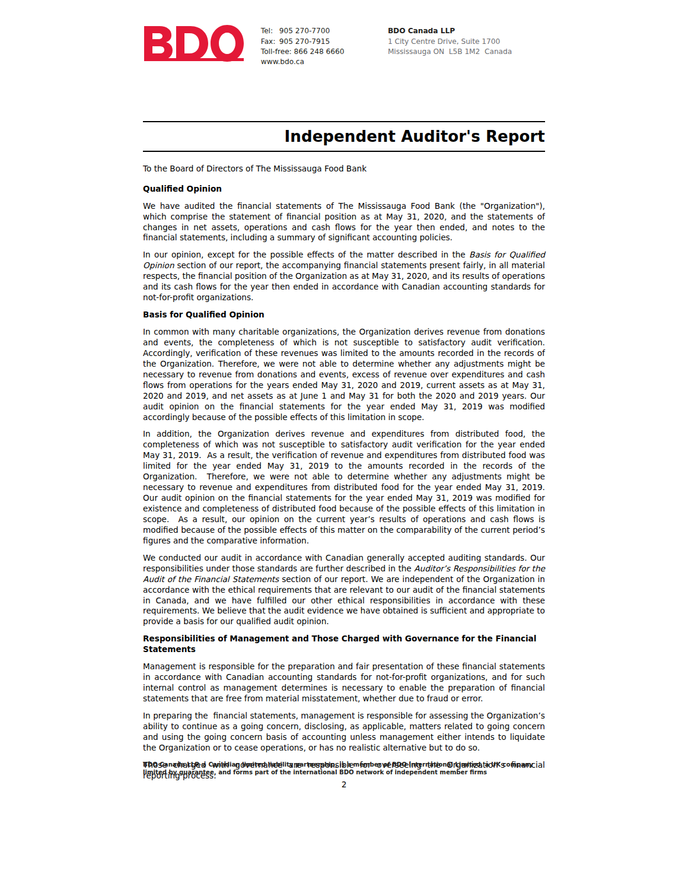Tel: 905 270-7700
Fax: 905 270-7915
Toll-free: 866 248 6660
www.bdo.ca
BDO Canada LLP
1 City Centre Drive, Suite 1700
Mississauga ON L5B 1M2 Canada
Independent Auditor's Report
To the Board of Directors of The Mississauga Food Bank
Qualified Opinion
We have audited the financial statements of The Mississauga Food Bank (the "Organization"), which comprise the statement of financial position as at May 31, 2020, and the statements of changes in net assets, operations and cash flows for the year then ended, and notes to the financial statements, including a summary of significant accounting policies.
In our opinion, except for the possible effects of the matter described in the Basis for Qualified Opinion section of our report, the accompanying financial statements present fairly, in all material respects, the financial position of the Organization as at May 31, 2020, and its results of operations and its cash flows for the year then ended in accordance with Canadian accounting standards for not-for-profit organizations.
Basis for Qualified Opinion
In common with many charitable organizations, the Organization derives revenue from donations and events, the completeness of which is not susceptible to satisfactory audit verification. Accordingly, verification of these revenues was limited to the amounts recorded in the records of the Organization. Therefore, we were not able to determine whether any adjustments might be necessary to revenue from donations and events, excess of revenue over expenditures and cash flows from operations for the years ended May 31, 2020 and 2019, current assets as at May 31, 2020 and 2019, and net assets as at June 1 and May 31 for both the 2020 and 2019 years. Our audit opinion on the financial statements for the year ended May 31, 2019 was modified accordingly because of the possible effects of this limitation in scope.
In addition, the Organization derives revenue and expenditures from distributed food, the completeness of which was not susceptible to satisfactory audit verification for the year ended May 31, 2019. As a result, the verification of revenue and expenditures from distributed food was limited for the year ended May 31, 2019 to the amounts recorded in the records of the Organization. Therefore, we were not able to determine whether any adjustments might be necessary to revenue and expenditures from distributed food for the year ended May 31, 2019. Our audit opinion on the financial statements for the year ended May 31, 2019 was modified for existence and completeness of distributed food because of the possible effects of this limitation in scope. As a result, our opinion on the current year’s results of operations and cash flows is modified because of the possible effects of this matter on the comparability of the current period’s figures and the comparative information.
We conducted our audit in accordance with Canadian generally accepted auditing standards. Our responsibilities under those standards are further described in the Auditor’s Responsibilities for the Audit of the Financial Statements section of our report. We are independent of the Organization in accordance with the ethical requirements that are relevant to our audit of the financial statements in Canada, and we have fulfilled our other ethical responsibilities in accordance with these requirements. We believe that the audit evidence we have obtained is sufficient and appropriate to provide a basis for our qualified audit opinion.
Responsibilities of Management and Those Charged with Governance for the Financial Statements
Management is responsible for the preparation and fair presentation of these financial statements in accordance with Canadian accounting standards for not-for-profit organizations, and for such internal control as management determines is necessary to enable the preparation of financial statements that are free from material misstatement, whether due to fraud or error.
In preparing the financial statements, management is responsible for assessing the Organization’s ability to continue as a going concern, disclosing, as applicable, matters related to going concern and using the going concern basis of accounting unless management either intends to liquidate the Organization or to cease operations, or has no realistic alternative but to do so.
Those charged with governance are responsible for overseeing the Organization’s financial reporting process.
BDO Canada LLP, a Canadian limited liability partnership, is a member of BDO International Limited, a UK company limited by guarantee, and forms part of the international BDO network of independent member firms
2